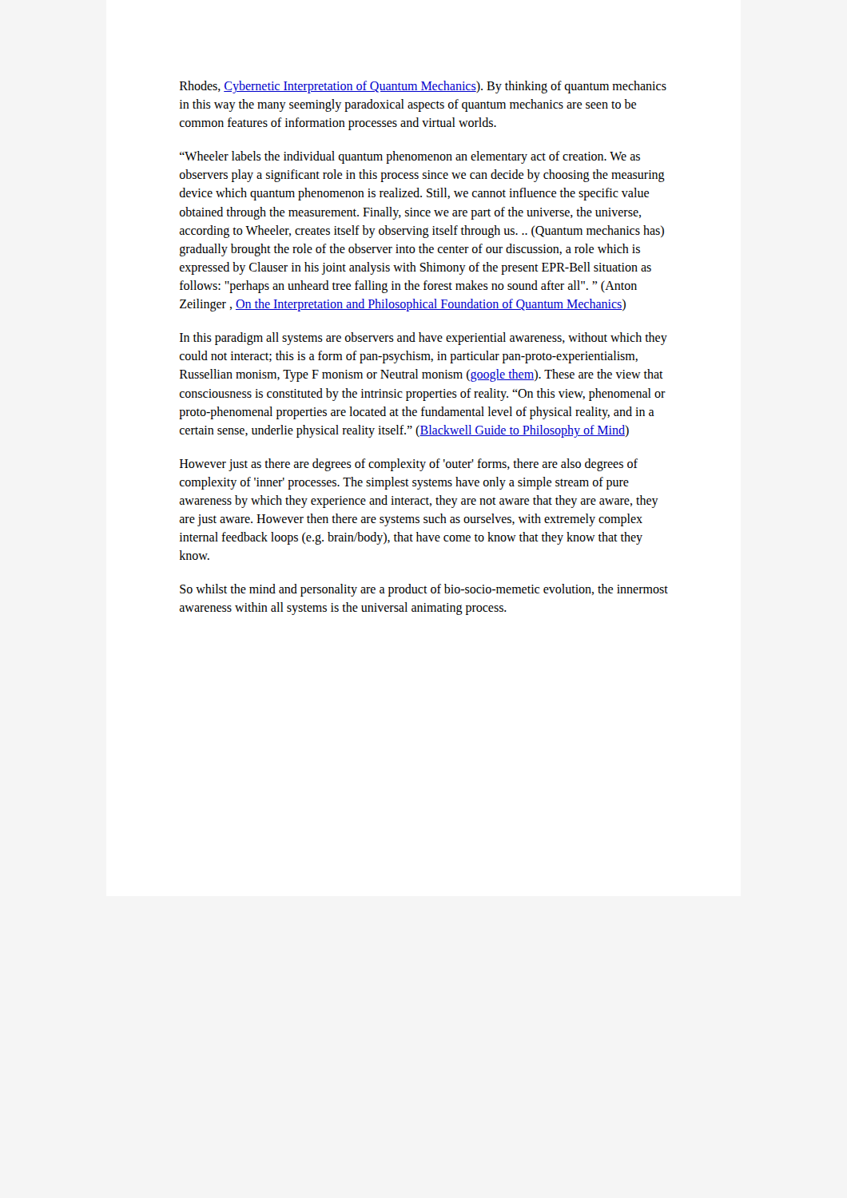Rhodes, Cybernetic Interpretation of Quantum Mechanics). By thinking of quantum mechanics in this way the many seemingly paradoxical aspects of quantum mechanics are seen to be common features of information processes and virtual worlds.
“Wheeler labels the individual quantum phenomenon an elementary act of creation. We as observers play a significant role in this process since we can decide by choosing the measuring device which quantum phenomenon is realized. Still, we cannot influence the specific value obtained through the measurement. Finally, since we are part of the universe, the universe, according to Wheeler, creates itself by observing itself through us. .. (Quantum mechanics has) gradually brought the role of the observer into the center of our discussion, a role which is expressed by Clauser in his joint analysis with Shimony of the present EPR-Bell situation as follows: "perhaps an unheard tree falling in the forest makes no sound after all". ” (Anton Zeilinger , On the Interpretation and Philosophical Foundation of Quantum Mechanics)
In this paradigm all systems are observers and have experiential awareness, without which they could not interact; this is a form of pan-psychism, in particular pan-proto-experientialism, Russellian monism, Type F monism or Neutral monism (google them). These are the view that consciousness is constituted by the intrinsic properties of reality. “On this view, phenomenal or proto-phenomenal properties are located at the fundamental level of physical reality, and in a certain sense, underlie physical reality itself.” (Blackwell Guide to Philosophy of Mind)
However just as there are degrees of complexity of 'outer' forms, there are also degrees of complexity of 'inner' processes. The simplest systems have only a simple stream of pure awareness by which they experience and interact, they are not aware that they are aware, they are just aware. However then there are systems such as ourselves, with extremely complex internal feedback loops (e.g. brain/body), that have come to know that they know that they know.
So whilst the mind and personality are a product of bio-socio-memetic evolution, the innermost awareness within all systems is the universal animating process.